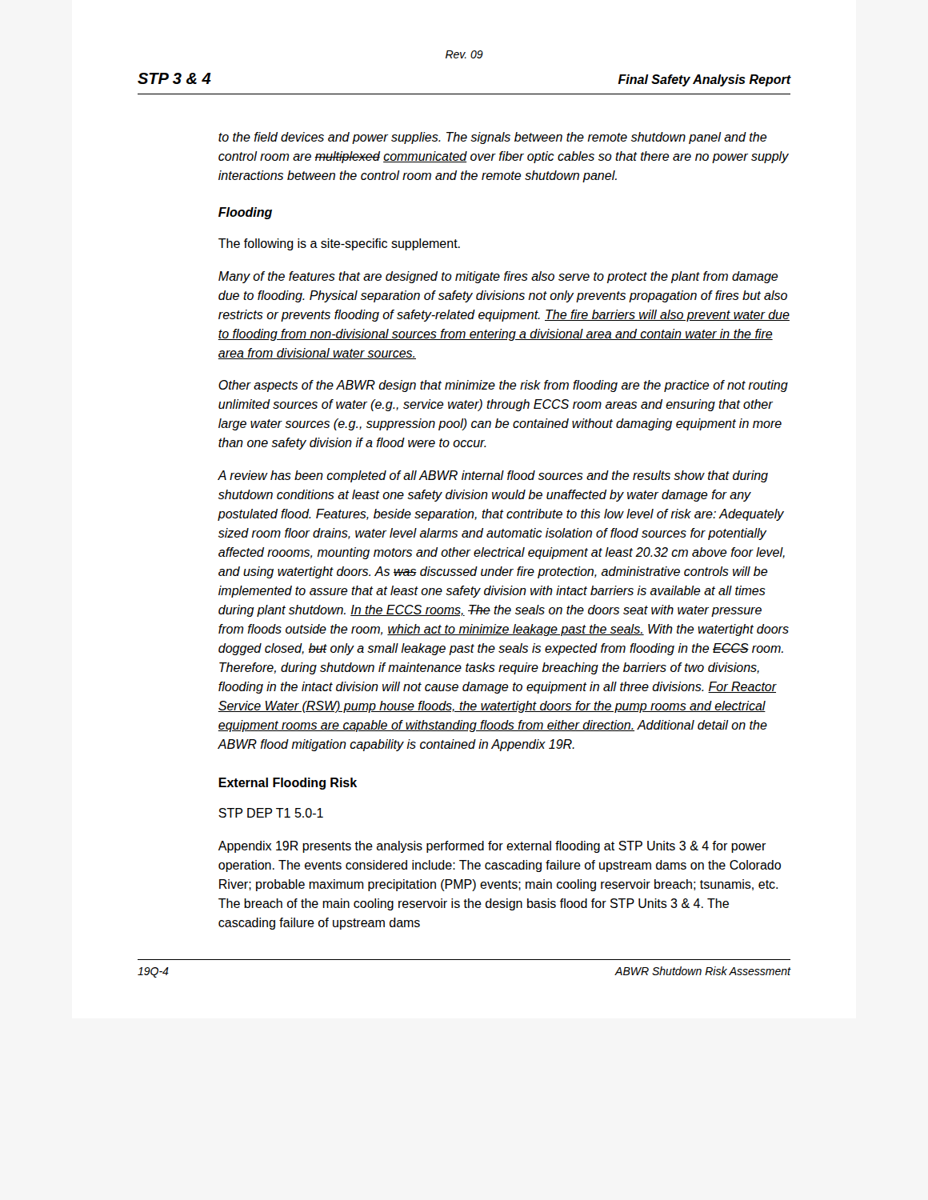Rev. 09
STP 3 & 4
Final Safety Analysis Report
to the field devices and power supplies. The signals between the remote shutdown panel and the control room are multiplexed communicated over fiber optic cables so that there are no power supply interactions between the control room and the remote shutdown panel.
Flooding
The following is a site-specific supplement.
Many of the features that are designed to mitigate fires also serve to protect the plant from damage due to flooding. Physical separation of safety divisions not only prevents propagation of fires but also restricts or prevents flooding of safety-related equipment. The fire barriers will also prevent water due to flooding from non-divisional sources from entering a divisional area and contain water in the fire area from divisional water sources.
Other aspects of the ABWR design that minimize the risk from flooding are the practice of not routing unlimited sources of water (e.g., service water) through ECCS room areas and ensuring that other large water sources (e.g., suppression pool) can be contained without damaging equipment in more than one safety division if a flood were to occur.
A review has been completed of all ABWR internal flood sources and the results show that during shutdown conditions at least one safety division would be unaffected by water damage for any postulated flood. Features, beside separation, that contribute to this low level of risk are: Adequately sized room floor drains, water level alarms and automatic isolation of flood sources for potentially affected roooms, mounting motors and other electrical equipment at least 20.32 cm above foor level, and using watertight doors. As was discussed under fire protection, administrative controls will be implemented to assure that at least one safety division with intact barriers is available at all times during plant shutdown. In the ECCS rooms, The the seals on the doors seat with water pressure from floods outside the room, which act to minimize leakage past the seals. With the watertight doors dogged closed, but only a small leakage past the seals is expected from flooding in the ECCS room. Therefore, during shutdown if maintenance tasks require breaching the barriers of two divisions, flooding in the intact division will not cause damage to equipment in all three divisions. For Reactor Service Water (RSW) pump house floods, the watertight doors for the pump rooms and electrical equipment rooms are capable of withstanding floods from either direction. Additional detail on the ABWR flood mitigation capability is contained in Appendix 19R.
External Flooding Risk
STP DEP T1 5.0-1
Appendix 19R presents the analysis performed for external flooding at STP Units 3 & 4 for power operation. The events considered include: The cascading failure of upstream dams on the Colorado River; probable maximum precipitation (PMP) events; main cooling reservoir breach; tsunamis, etc. The breach of the main cooling reservoir is the design basis flood for STP Units 3 & 4. The cascading failure of upstream dams
19Q-4
ABWR Shutdown Risk Assessment